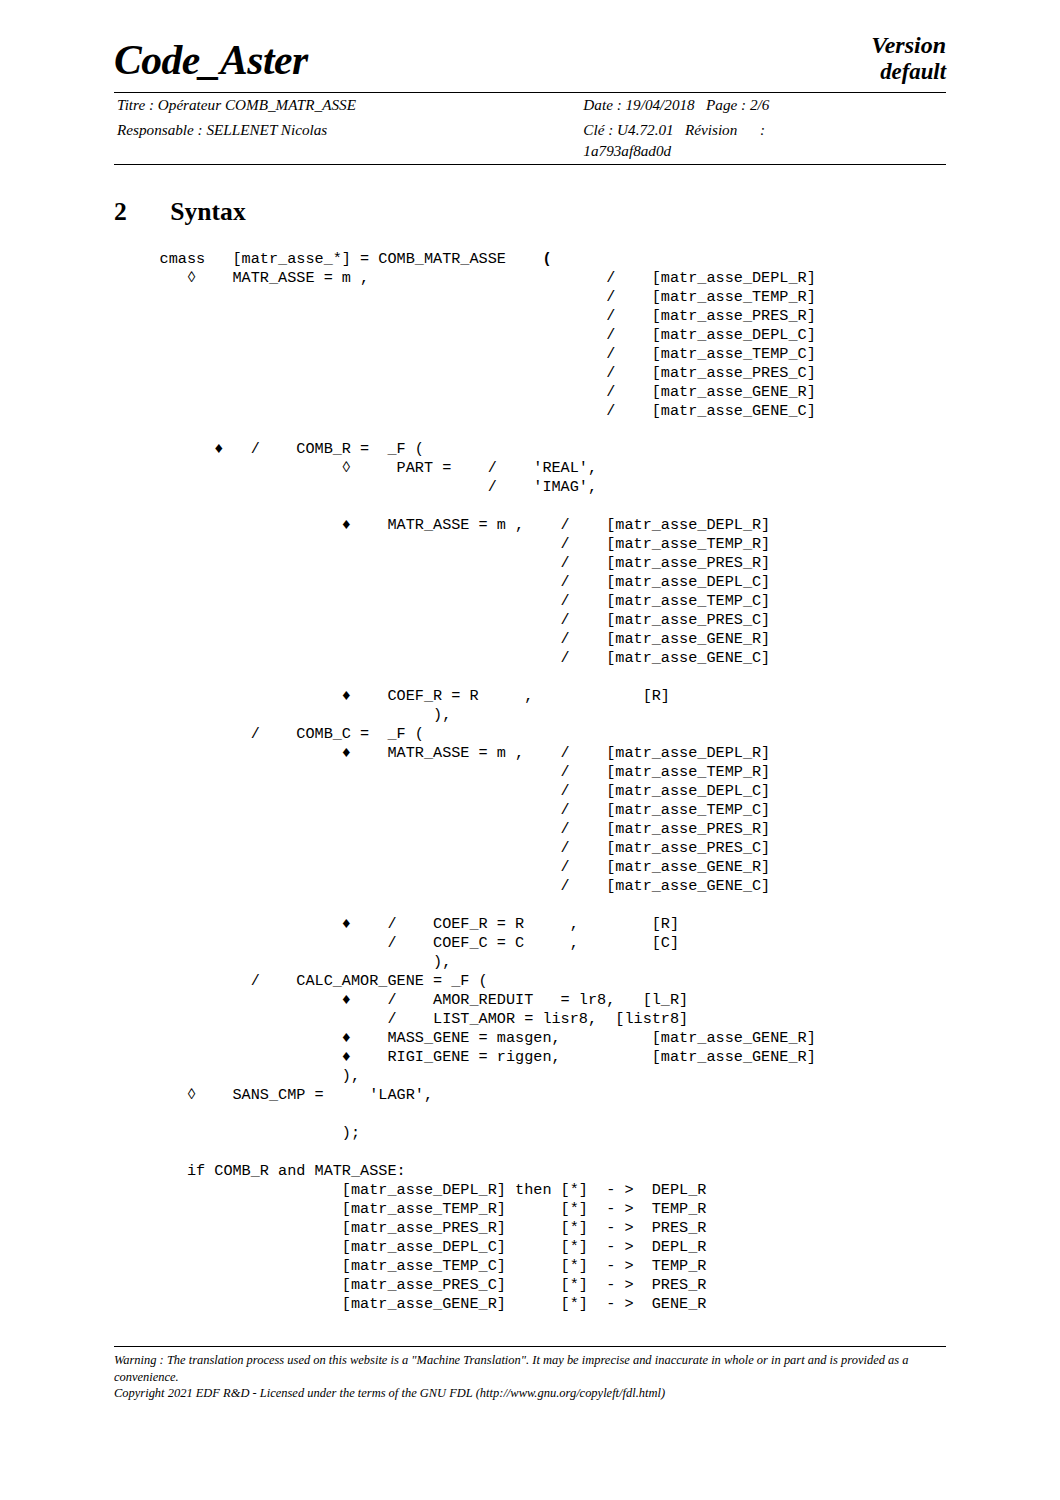Version
default
Code_Aster
| Titre : Opérateur COMB_MATR_ASSE | Date : 19/04/2018 Page : 2/6 |
| Responsable : SELLENET Nicolas | Clé : U4.72.01 Révision : 1a793af8ad0d |
2 Syntax
cmass   [matr_asse_*] = COMB_MATR_ASSE    (
   ◊    MATR_ASSE = m ,                          /    [matr_asse_DEPL_R]
                                                 /    [matr_asse_TEMP_R]
                                                 /    [matr_asse_PRES_R]
                                                 /    [matr_asse_DEPL_C]
                                                 /    [matr_asse_TEMP_C]
                                                 /    [matr_asse_PRES_C]
                                                 /    [matr_asse_GENE_R]
                                                 /    [matr_asse_GENE_C]

      ♦   /    COMB_R =  _F (
                    ◊     PART =    /    'REAL',
                                    /    'IMAG',

                    ♦    MATR_ASSE = m ,    /    [matr_asse_DEPL_R]
                                            /    [matr_asse_TEMP_R]
                                            /    [matr_asse_PRES_R]
                                            /    [matr_asse_DEPL_C]
                                            /    [matr_asse_TEMP_C]
                                            /    [matr_asse_PRES_C]
                                            /    [matr_asse_GENE_R]
                                            /    [matr_asse_GENE_C]

                    ♦    COEF_R = R     ,            [R]
                              ),
          /    COMB_C =  _F (
                    ♦    MATR_ASSE = m ,    /    [matr_asse_DEPL_R]
                                            /    [matr_asse_TEMP_R]
                                            /    [matr_asse_DEPL_C]
                                            /    [matr_asse_TEMP_C]
                                            /    [matr_asse_PRES_R]
                                            /    [matr_asse_PRES_C]
                                            /    [matr_asse_GENE_R]
                                            /    [matr_asse_GENE_C]

                    ♦    /    COEF_R = R     ,        [R]
                         /    COEF_C = C     ,        [C]
                              ),
          /    CALC_AMOR_GENE = _F (
                    ♦    /    AMOR_REDUIT   = lr8,   [l_R]
                         /    LIST_AMOR = lisr8,  [listr8]
                    ♦    MASS_GENE = masgen,          [matr_asse_GENE_R]
                    ♦    RIGI_GENE = riggen,          [matr_asse_GENE_R]
                    ),
   ◊    SANS_CMP =     'LAGR',

                    );

   if COMB_R and MATR_ASSE:
                    [matr_asse_DEPL_R] then [*]  - >  DEPL_R
                    [matr_asse_TEMP_R]      [*]  - >  TEMP_R
                    [matr_asse_PRES_R]      [*]  - >  PRES_R
                    [matr_asse_DEPL_C]      [*]  - >  DEPL_R
                    [matr_asse_TEMP_C]      [*]  - >  TEMP_R
                    [matr_asse_PRES_C]      [*]  - >  PRES_R
                    [matr_asse_GENE_R]      [*]  - >  GENE_R
Warning : The translation process used on this website is a "Machine Translation". It may be imprecise and inaccurate in whole or in part and is provided as a convenience.
Copyright 2021 EDF R&D - Licensed under the terms of the GNU FDL (http://www.gnu.org/copyleft/fdl.html)